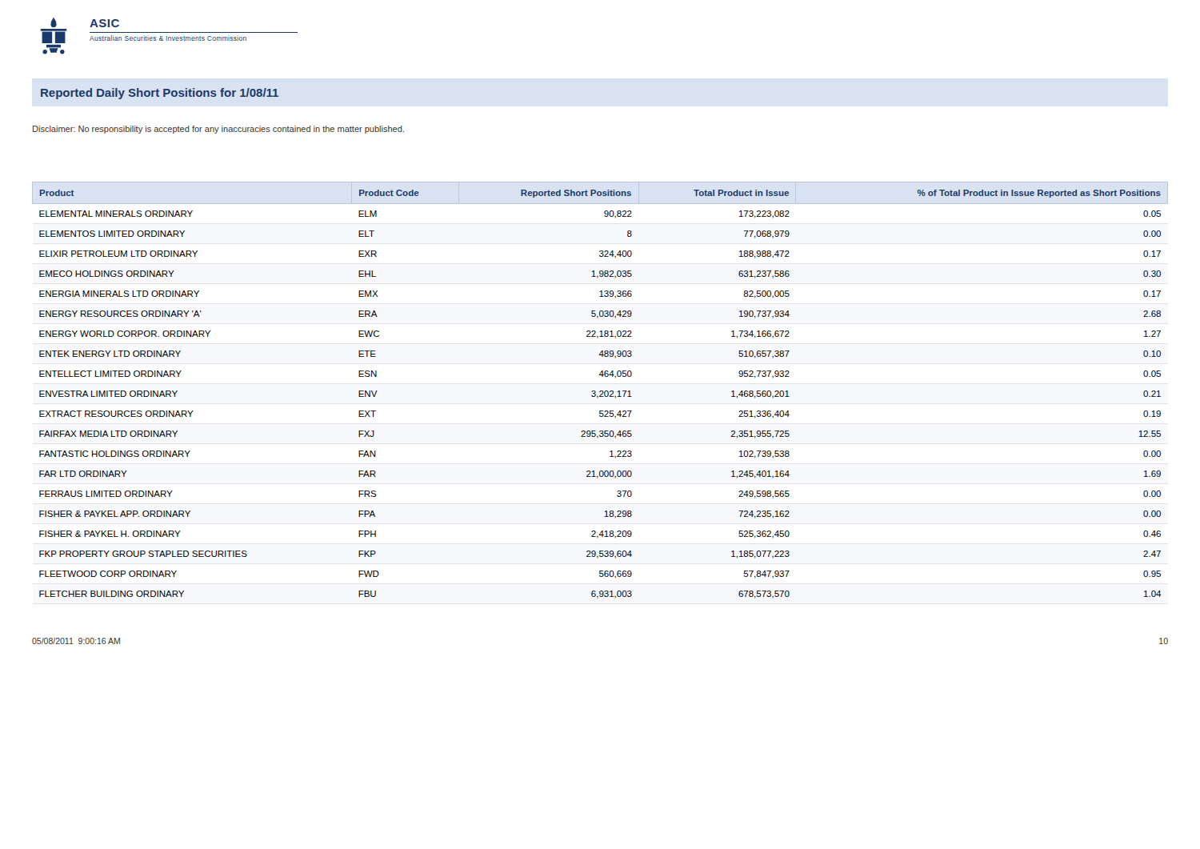ASIC
Australian Securities & Investments Commission
Reported Daily Short Positions for 1/08/11
Disclaimer: No responsibility is accepted for any inaccuracies contained in the matter published.
| Product | Product Code | Reported Short Positions | Total Product in Issue | % of Total Product in Issue Reported as Short Positions |
| --- | --- | --- | --- | --- |
| ELEMENTAL MINERALS ORDINARY | ELM | 90,822 | 173,223,082 | 0.05 |
| ELEMENTOS LIMITED ORDINARY | ELT | 8 | 77,068,979 | 0.00 |
| ELIXIR PETROLEUM LTD ORDINARY | EXR | 324,400 | 188,988,472 | 0.17 |
| EMECO HOLDINGS ORDINARY | EHL | 1,982,035 | 631,237,586 | 0.30 |
| ENERGIA MINERALS LTD ORDINARY | EMX | 139,366 | 82,500,005 | 0.17 |
| ENERGY RESOURCES ORDINARY 'A' | ERA | 5,030,429 | 190,737,934 | 2.68 |
| ENERGY WORLD CORPOR. ORDINARY | EWC | 22,181,022 | 1,734,166,672 | 1.27 |
| ENTEK ENERGY LTD ORDINARY | ETE | 489,903 | 510,657,387 | 0.10 |
| ENTELLECT LIMITED ORDINARY | ESN | 464,050 | 952,737,932 | 0.05 |
| ENVESTRA LIMITED ORDINARY | ENV | 3,202,171 | 1,468,560,201 | 0.21 |
| EXTRACT RESOURCES ORDINARY | EXT | 525,427 | 251,336,404 | 0.19 |
| FAIRFAX MEDIA LTD ORDINARY | FXJ | 295,350,465 | 2,351,955,725 | 12.55 |
| FANTASTIC HOLDINGS ORDINARY | FAN | 1,223 | 102,739,538 | 0.00 |
| FAR LTD ORDINARY | FAR | 21,000,000 | 1,245,401,164 | 1.69 |
| FERRAUS LIMITED ORDINARY | FRS | 370 | 249,598,565 | 0.00 |
| FISHER & PAYKEL APP. ORDINARY | FPA | 18,298 | 724,235,162 | 0.00 |
| FISHER & PAYKEL H. ORDINARY | FPH | 2,418,209 | 525,362,450 | 0.46 |
| FKP PROPERTY GROUP STAPLED SECURITIES | FKP | 29,539,604 | 1,185,077,223 | 2.47 |
| FLEETWOOD CORP ORDINARY | FWD | 560,669 | 57,847,937 | 0.95 |
| FLETCHER BUILDING ORDINARY | FBU | 6,931,003 | 678,573,570 | 1.04 |
05/08/2011 9:00:16 AM
10